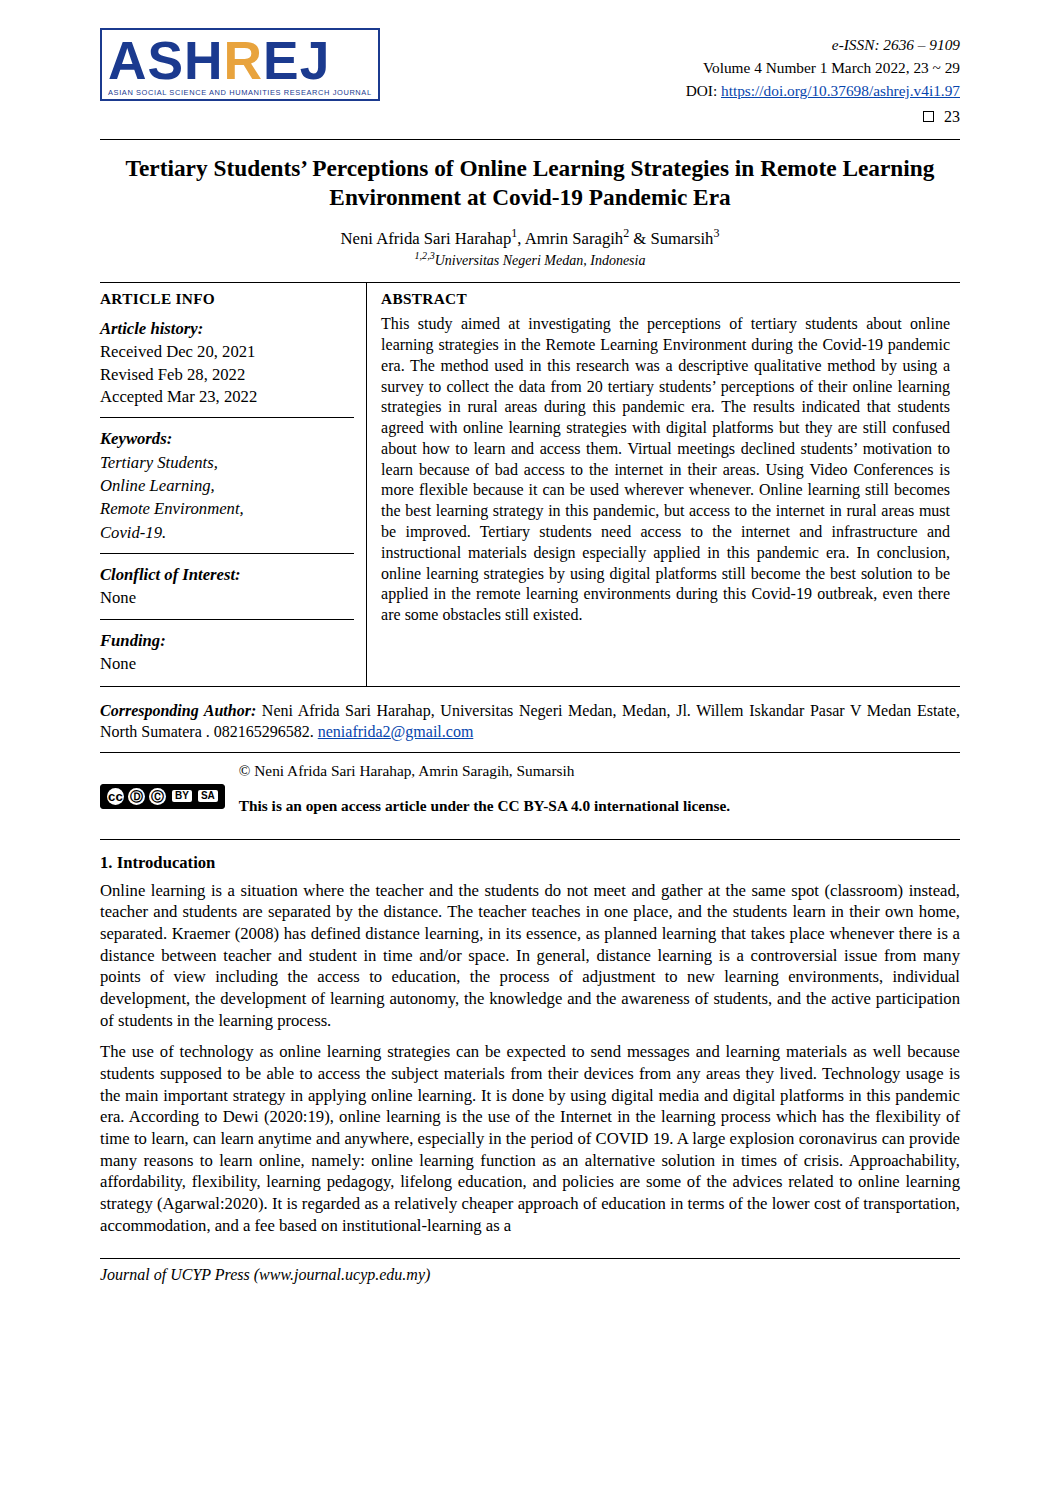ASHREJ ASIAN SOCIAL SCIENCE AND HUMANITIES RESEARCH JOURNAL
e-ISSN: 2636 – 9109
Volume 4 Number 1 March 2022, 23 ~ 29
DOI: https://doi.org/10.37698/ashrej.v4i1.97
23
Tertiary Students’ Perceptions of Online Learning Strategies in Remote Learning Environment at Covid-19 Pandemic Era
Neni Afrida Sari Harahap1, Amrin Saragih2 & Sumarsih3
1,2,3Universitas Negeri Medan, Indonesia
| ARTICLE INFO Article history: Received Dec 20, 2021 Revised Feb 28, 2022 Accepted Mar 23, 2022 Keywords: Tertiary Students, Online Learning, Remote Environment, Covid-19. Clonflict of Interest: None Funding: None | ABSTRACT This study aimed at investigating the perceptions of tertiary students about online learning strategies in the Remote Learning Environment during the Covid-19 pandemic era. The method used in this research was a descriptive qualitative method by using a survey to collect the data from 20 tertiary students’ perceptions of their online learning strategies in rural areas during this pandemic era. The results indicated that students agreed with online learning strategies with digital platforms but they are still confused about how to learn and access them. Virtual meetings declined students’ motivation to learn because of bad access to the internet in their areas. Using Video Conferences is more flexible because it can be used wherever whenever. Online learning still becomes the best learning strategy in this pandemic, but access to the internet in rural areas must be improved. Tertiary students need access to the internet and infrastructure and instructional materials design especially applied in this pandemic era. In conclusion, online learning strategies by using digital platforms still become the best solution to be applied in the remote learning environments during this Covid-19 outbreak, even there are some obstacles still existed. |
Corresponding Author: Neni Afrida Sari Harahap, Universitas Negeri Medan, Medan, Jl. Willem Iskandar Pasar V Medan Estate, North Sumatera . 082165296582. neniafrida2@gmail.com
cc Ⓓ Ⓒ BY SA
© Neni Afrida Sari Harahap, Amrin Saragih, Sumarsih
This is an open access article under the CC BY-SA 4.0 international license.
1. Introducation
Online learning is a situation where the teacher and the students do not meet and gather at the same spot (classroom) instead, teacher and students are separated by the distance. The teacher teaches in one place, and the students learn in their own home, separated. Kraemer (2008) has defined distance learning, in its essence, as planned learning that takes place whenever there is a distance between teacher and student in time and/or space. In general, distance learning is a controversial issue from many points of view including the access to education, the process of adjustment to new learning environments, individual development, the development of learning autonomy, the knowledge and the awareness of students, and the active participation of students in the learning process.
The use of technology as online learning strategies can be expected to send messages and learning materials as well because students supposed to be able to access the subject materials from their devices from any areas they lived. Technology usage is the main important strategy in applying online learning. It is done by using digital media and digital platforms in this pandemic era. According to Dewi (2020:19), online learning is the use of the Internet in the learning process which has the flexibility of time to learn, can learn anytime and anywhere, especially in the period of COVID 19. A large explosion coronavirus can provide many reasons to learn online, namely: online learning function as an alternative solution in times of crisis. Approachability, affordability, flexibility, learning pedagogy, lifelong education, and policies are some of the advices related to online learning strategy (Agarwal:2020). It is regarded as a relatively cheaper approach of education in terms of the lower cost of transportation, accommodation, and a fee based on institutional-learning as a
Journal of UCYP Press (www.journal.ucyp.edu.my)